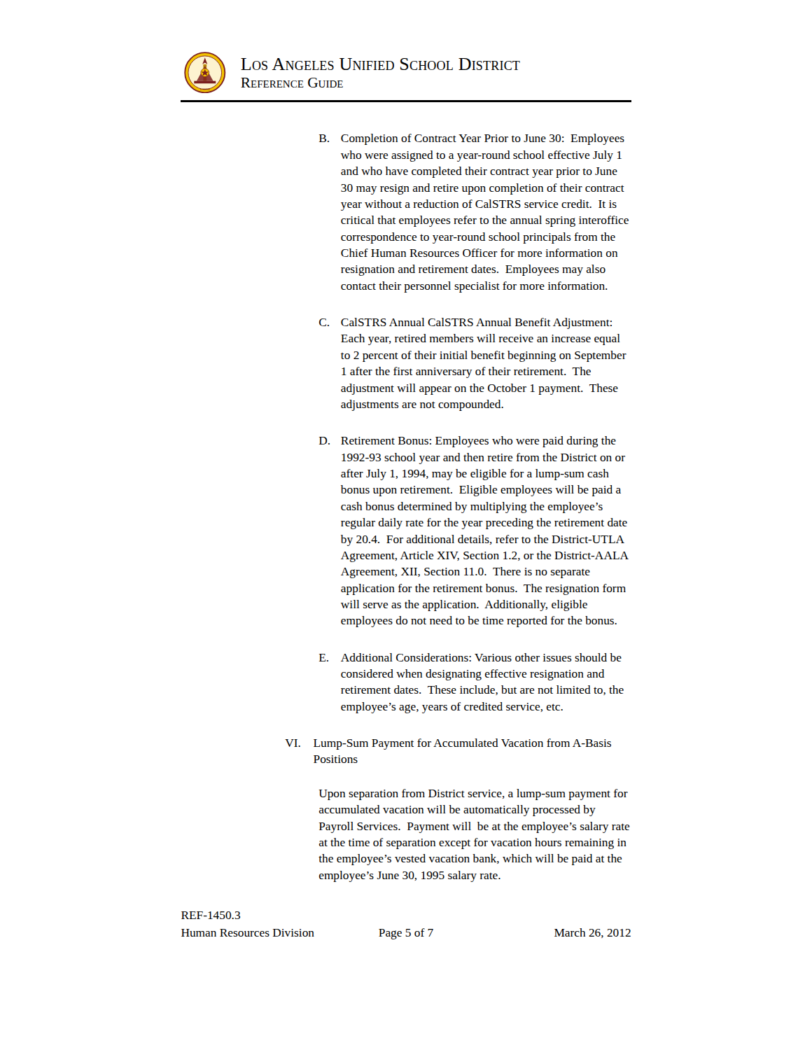LAUSD
Los Angeles Unified School District
Reference Guide
B.
Completion of Contract Year Prior to June 30: Employees who were assigned to a year-round school effective July 1 and who have completed their contract year prior to June 30 may resign and retire upon completion of their contract year without a reduction of CalSTRS service credit. It is critical that employees refer to the annual spring interoffice correspondence to year-round school principals from the Chief Human Resources Officer for more information on resignation and retirement dates. Employees may also contact their personnel specialist for more information.
C.
CalSTRS Annual CalSTRS Annual Benefit Adjustment: Each year, retired members will receive an increase equal to 2 percent of their initial benefit beginning on September 1 after the first anniversary of their retirement. The adjustment will appear on the October 1 payment. These adjustments are not compounded.
D.
Retirement Bonus: Employees who were paid during the 1992-93 school year and then retire from the District on or after July 1, 1994, may be eligible for a lump-sum cash bonus upon retirement. Eligible employees will be paid a cash bonus determined by multiplying the employee’s regular daily rate for the year preceding the retirement date by 20.4. For additional details, refer to the District-UTLA Agreement, Article XIV, Section 1.2, or the District-AALA Agreement, XII, Section 11.0. There is no separate application for the retirement bonus. The resignation form will serve as the application. Additionally, eligible employees do not need to be time reported for the bonus.
E.
Additional Considerations: Various other issues should be considered when designating effective resignation and retirement dates. These include, but are not limited to, the employee’s age, years of credited service, etc.
VI.
Lump-Sum Payment for Accumulated Vacation from A-Basis Positions
Upon separation from District service, a lump-sum payment for accumulated vacation will be automatically processed by Payroll Services. Payment will be at the employee’s salary rate at the time of separation except for vacation hours remaining in the employee’s vested vacation bank, which will be paid at the employee’s June 30, 1995 salary rate.
REF-1450.3
Human Resources Division
Page 5 of 7
March 26, 2012